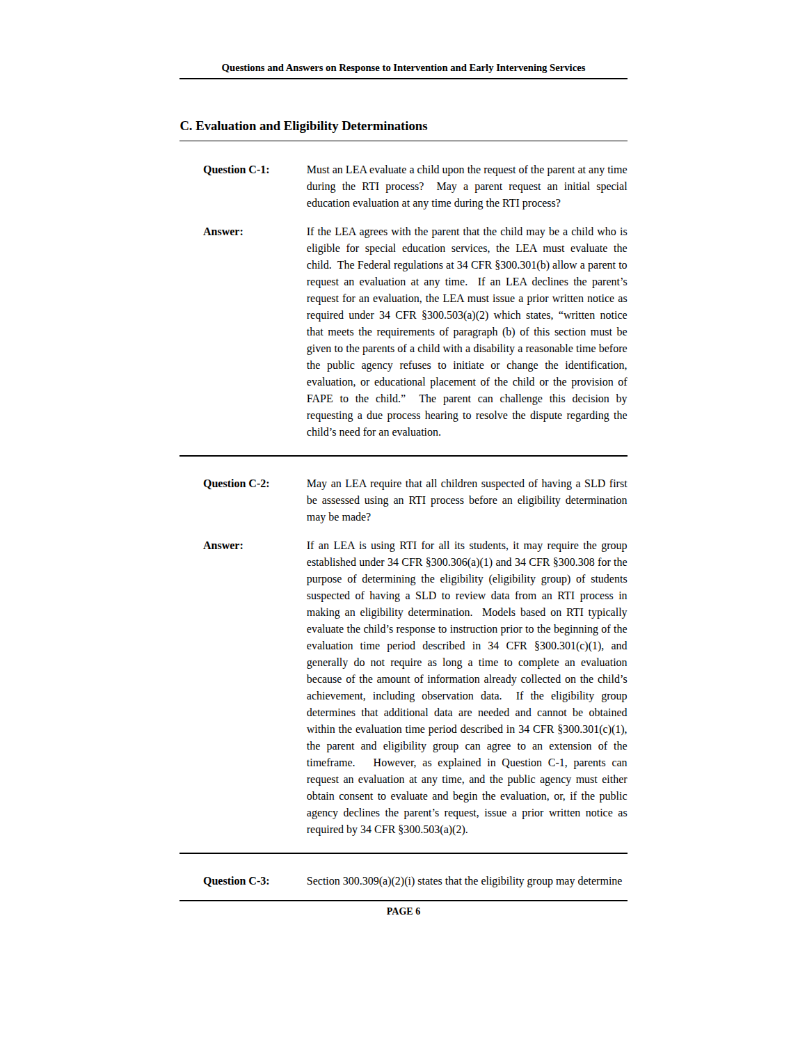Questions and Answers on Response to Intervention and Early Intervening Services
C. Evaluation and Eligibility Determinations
Question C-1:
Must an LEA evaluate a child upon the request of the parent at any time during the RTI process? May a parent request an initial special education evaluation at any time during the RTI process?
Answer:
If the LEA agrees with the parent that the child may be a child who is eligible for special education services, the LEA must evaluate the child. The Federal regulations at 34 CFR §300.301(b) allow a parent to request an evaluation at any time. If an LEA declines the parent’s request for an evaluation, the LEA must issue a prior written notice as required under 34 CFR §300.503(a)(2) which states, “written notice that meets the requirements of paragraph (b) of this section must be given to the parents of a child with a disability a reasonable time before the public agency refuses to initiate or change the identification, evaluation, or educational placement of the child or the provision of FAPE to the child.” The parent can challenge this decision by requesting a due process hearing to resolve the dispute regarding the child’s need for an evaluation.
Question C-2:
May an LEA require that all children suspected of having a SLD first be assessed using an RTI process before an eligibility determination may be made?
Answer:
If an LEA is using RTI for all its students, it may require the group established under 34 CFR §300.306(a)(1) and 34 CFR §300.308 for the purpose of determining the eligibility (eligibility group) of students suspected of having a SLD to review data from an RTI process in making an eligibility determination. Models based on RTI typically evaluate the child’s response to instruction prior to the beginning of the evaluation time period described in 34 CFR §300.301(c)(1), and generally do not require as long a time to complete an evaluation because of the amount of information already collected on the child’s achievement, including observation data. If the eligibility group determines that additional data are needed and cannot be obtained within the evaluation time period described in 34 CFR §300.301(c)(1), the parent and eligibility group can agree to an extension of the timeframe. However, as explained in Question C-1, parents can request an evaluation at any time, and the public agency must either obtain consent to evaluate and begin the evaluation, or, if the public agency declines the parent’s request, issue a prior written notice as required by 34 CFR §300.503(a)(2).
Question C-3:
Section 300.309(a)(2)(i) states that the eligibility group may determine
PAGE 6